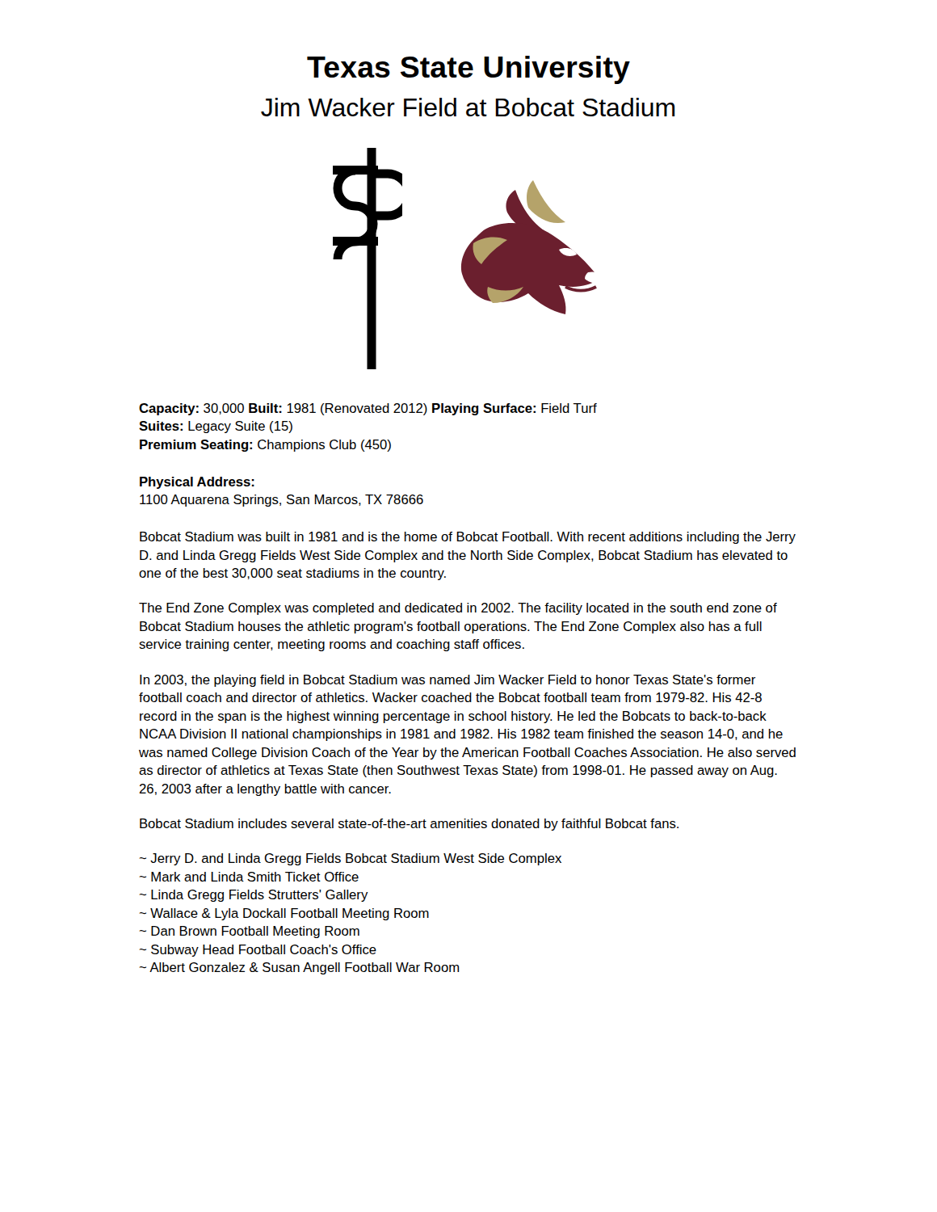Texas State University
Jim Wacker Field at Bobcat Stadium
Capacity: 30,000 Built: 1981 (Renovated 2012) Playing Surface: Field Turf
Suites: Legacy Suite (15)
Premium Seating: Champions Club (450)
Physical Address:
1100 Aquarena Springs, San Marcos, TX 78666
Bobcat Stadium was built in 1981 and is the home of Bobcat Football. With recent additions including the Jerry D. and Linda Gregg Fields West Side Complex and the North Side Complex, Bobcat Stadium has elevated to one of the best 30,000 seat stadiums in the country.
The End Zone Complex was completed and dedicated in 2002. The facility located in the south end zone of Bobcat Stadium houses the athletic program's football operations. The End Zone Complex also has a full service training center, meeting rooms and coaching staff offices.
In 2003, the playing field in Bobcat Stadium was named Jim Wacker Field to honor Texas State's former football coach and director of athletics. Wacker coached the Bobcat football team from 1979-82. His 42-8 record in the span is the highest winning percentage in school history. He led the Bobcats to back-to-back NCAA Division II national championships in 1981 and 1982. His 1982 team finished the season 14-0, and he was named College Division Coach of the Year by the American Football Coaches Association. He also served as director of athletics at Texas State (then Southwest Texas State) from 1998-01. He passed away on Aug. 26, 2003 after a lengthy battle with cancer.
Bobcat Stadium includes several state-of-the-art amenities donated by faithful Bobcat fans.
~ Jerry D. and Linda Gregg Fields Bobcat Stadium West Side Complex
~ Mark and Linda Smith Ticket Office
~ Linda Gregg Fields Strutters' Gallery
~ Wallace & Lyla Dockall Football Meeting Room
~ Dan Brown Football Meeting Room
~ Subway Head Football Coach's Office
~ Albert Gonzalez & Susan Angell Football War Room